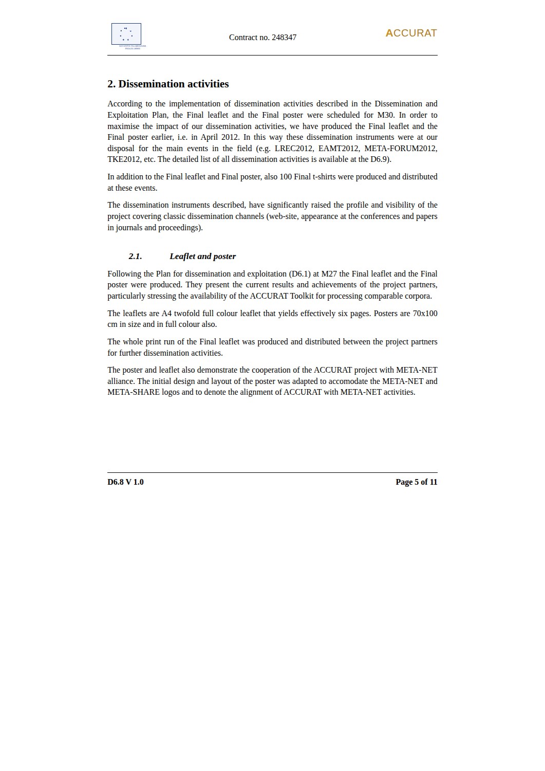SEVENTH FRAMEWORK
PROGRAMME
Contract no. 248347
ACCURAT
2. Dissemination activities
According to the implementation of dissemination activities described in the Dissemination and Exploitation Plan, the Final leaflet and the Final poster were scheduled for M30. In order to maximise the impact of our dissemination activities, we have produced the Final leaflet and the Final poster earlier, i.e. in April 2012. In this way these dissemination instruments were at our disposal for the main events in the field (e.g. LREC2012, EAMT2012, META-FORUM2012, TKE2012, etc. The detailed list of all dissemination activities is available at the D6.9).
In addition to the Final leaflet and Final poster, also 100 Final t-shirts were produced and distributed at these events.
The dissemination instruments described, have significantly raised the profile and visibility of the project covering classic dissemination channels (web-site, appearance at the conferences and papers in journals and proceedings).
2.1. Leaflet and poster
Following the Plan for dissemination and exploitation (D6.1) at M27 the Final leaflet and the Final poster were produced. They present the current results and achievements of the project partners, particularly stressing the availability of the ACCURAT Toolkit for processing comparable corpora.
The leaflets are A4 twofold full colour leaflet that yields effectively six pages. Posters are 70x100 cm in size and in full colour also.
The whole print run of the Final leaflet was produced and distributed between the project partners for further dissemination activities.
The poster and leaflet also demonstrate the cooperation of the ACCURAT project with META-NET alliance. The initial design and layout of the poster was adapted to accomodate the META-NET and META-SHARE logos and to denote the alignment of ACCURAT with META-NET activities.
D6.8 V 1.0
Page 5 of 11